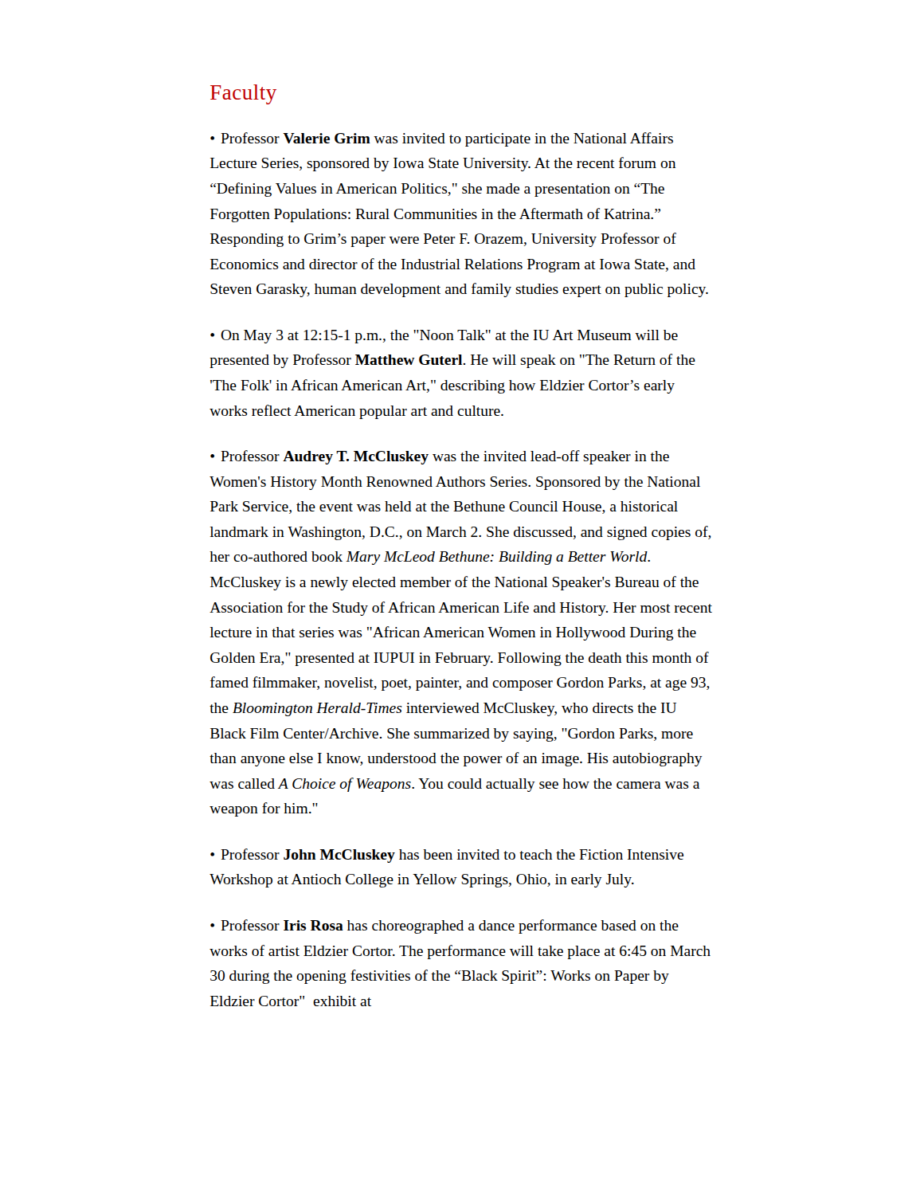Faculty
• Professor Valerie Grim was invited to participate in the National Affairs Lecture Series, sponsored by Iowa State University. At the recent forum on “Defining Values in American Politics," she made a presentation on “The Forgotten Populations: Rural Communities in the Aftermath of Katrina.” Responding to Grim’s paper were Peter F. Orazem, University Professor of Economics and director of the Industrial Relations Program at Iowa State, and Steven Garasky, human development and family studies expert on public policy.
• On May 3 at 12:15-1 p.m., the "Noon Talk" at the IU Art Museum will be presented by Professor Matthew Guterl. He will speak on "The Return of the 'The Folk' in African American Art," describing how Eldzier Cortor’s early works reflect American popular art and culture.
• Professor Audrey T. McCluskey was the invited lead-off speaker in the Women's History Month Renowned Authors Series. Sponsored by the National Park Service, the event was held at the Bethune Council House, a historical landmark in Washington, D.C., on March 2. She discussed, and signed copies of, her co-authored book Mary McLeod Bethune: Building a Better World. McCluskey is a newly elected member of the National Speaker's Bureau of the Association for the Study of African American Life and History. Her most recent lecture in that series was "African American Women in Hollywood During the Golden Era," presented at IUPUI in February. Following the death this month of famed filmmaker, novelist, poet, painter, and composer Gordon Parks, at age 93, the Bloomington Herald-Times interviewed McCluskey, who directs the IU Black Film Center/Archive. She summarized by saying, "Gordon Parks, more than anyone else I know, understood the power of an image. His autobiography was called A Choice of Weapons. You could actually see how the camera was a weapon for him."
• Professor John McCluskey has been invited to teach the Fiction Intensive Workshop at Antioch College in Yellow Springs, Ohio, in early July.
• Professor Iris Rosa has choreographed a dance performance based on the works of artist Eldzier Cortor. The performance will take place at 6:45 on March 30 during the opening festivities of the “Black Spirit”: Works on Paper by Eldzier Cortor" exhibit at